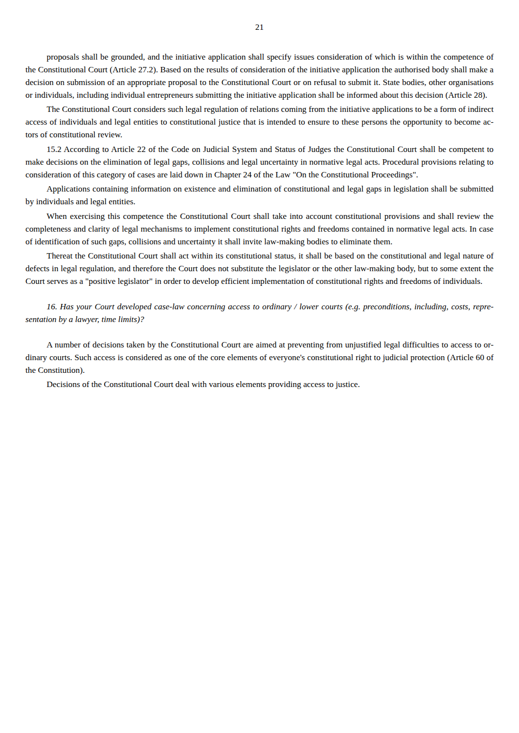21
proposals shall be grounded, and the initiative application shall specify issues consideration of which is within the competence of the Constitutional Court (Article 27.2). Based on the results of consideration of the initiative application the authorised body shall make a decision on submission of an appropriate proposal to the Constitutional Court or on refusal to submit it. State bodies, other organisations or individuals, including individual entrepreneurs submitting the initiative application shall be informed about this decision (Article 28).
The Constitutional Court considers such legal regulation of relations coming from the initiative applications to be a form of indirect access of individuals and legal entities to constitutional justice that is intended to ensure to these persons the opportunity to become actors of constitutional review.
15.2 According to Article 22 of the Code on Judicial System and Status of Judges the Constitutional Court shall be competent to make decisions on the elimination of legal gaps, collisions and legal uncertainty in normative legal acts. Procedural provisions relating to consideration of this category of cases are laid down in Chapter 24 of the Law "On the Constitutional Proceedings".
Applications containing information on existence and elimination of constitutional and legal gaps in legislation shall be submitted by individuals and legal entities.
When exercising this competence the Constitutional Court shall take into account constitutional provisions and shall review the completeness and clarity of legal mechanisms to implement constitutional rights and freedoms contained in normative legal acts. In case of identification of such gaps, collisions and uncertainty it shall invite law-making bodies to eliminate them.
Thereat the Constitutional Court shall act within its constitutional status, it shall be based on the constitutional and legal nature of defects in legal regulation, and therefore the Court does not substitute the legislator or the other law-making body, but to some extent the Court serves as a "positive legislator" in order to develop efficient implementation of constitutional rights and freedoms of individuals.
16. Has your Court developed case-law concerning access to ordinary / lower courts (e.g. preconditions, including, costs, representation by a lawyer, time limits)?
A number of decisions taken by the Constitutional Court are aimed at preventing from unjustified legal difficulties to access to ordinary courts. Such access is considered as one of the core elements of everyone's constitutional right to judicial protection (Article 60 of the Constitution).
Decisions of the Constitutional Court deal with various elements providing access to justice.